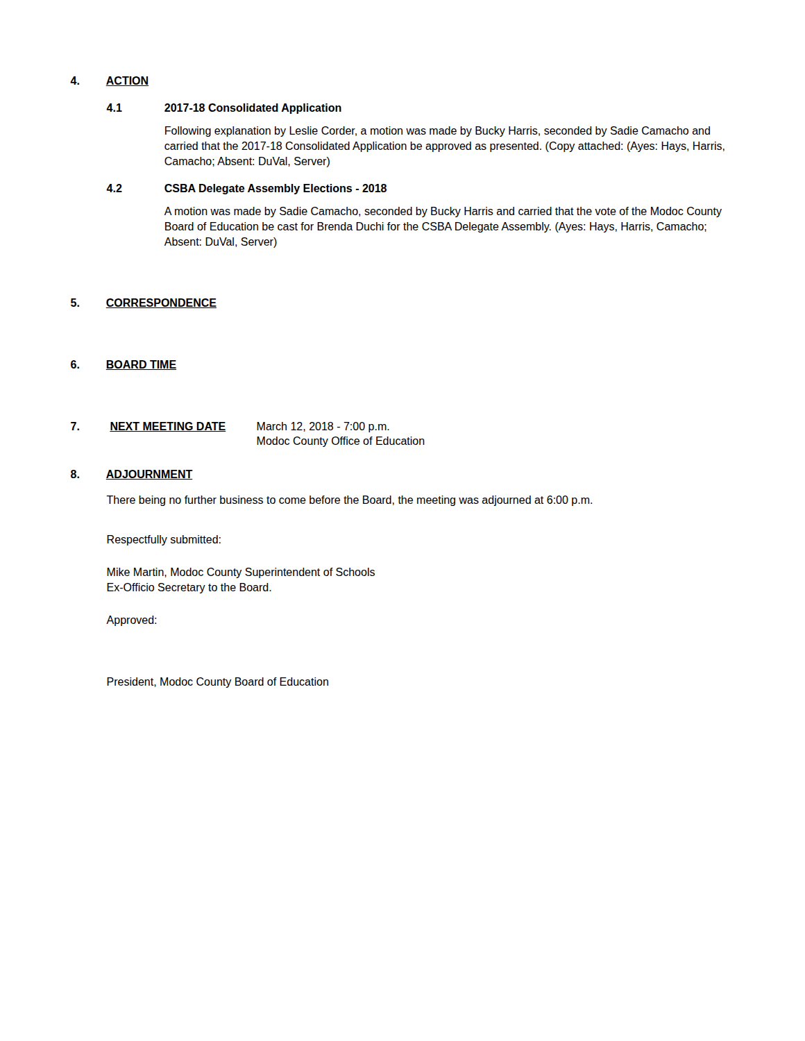4. ACTION
4.1 2017-18 Consolidated Application
Following explanation by Leslie Corder, a motion was made by Bucky Harris, seconded by Sadie Camacho and carried that the 2017-18 Consolidated Application be approved as presented. (Copy attached: (Ayes: Hays, Harris, Camacho; Absent: DuVal, Server)
4.2 CSBA Delegate Assembly Elections - 2018
A motion was made by Sadie Camacho, seconded by Bucky Harris and carried that the vote of the Modoc County Board of Education be cast for Brenda Duchi for the CSBA Delegate Assembly. (Ayes: Hays, Harris, Camacho; Absent: DuVal, Server)
5. CORRESPONDENCE
6. BOARD TIME
7. NEXT MEETING DATE
March 12, 2018 - 7:00 p.m.
Modoc County Office of Education
8. ADJOURNMENT
There being no further business to come before the Board, the meeting was adjourned at 6:00 p.m.
Respectfully submitted:
Mike Martin, Modoc County Superintendent of Schools
Ex-Officio Secretary to the Board.
Approved:
President, Modoc County Board of Education